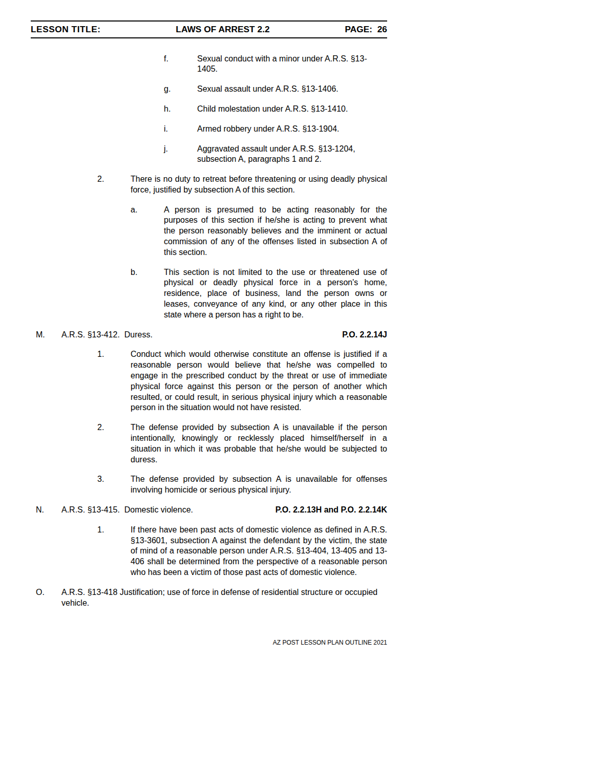LESSON TITLE: LAWS OF ARREST 2.2 PAGE: 26
f. Sexual conduct with a minor under A.R.S. §13-1405.
g. Sexual assault under A.R.S. §13-1406.
h. Child molestation under A.R.S. §13-1410.
i. Armed robbery under A.R.S. §13-1904.
j. Aggravated assault under A.R.S. §13-1204, subsection A, paragraphs 1 and 2.
2. There is no duty to retreat before threatening or using deadly physical force, justified by subsection A of this section.
a. A person is presumed to be acting reasonably for the purposes of this section if he/she is acting to prevent what the person reasonably believes and the imminent or actual commission of any of the offenses listed in subsection A of this section.
b. This section is not limited to the use or threatened use of physical or deadly physical force in a person's home, residence, place of business, land the person owns or leases, conveyance of any kind, or any other place in this state where a person has a right to be.
M.
P.O. 2.2.14J A.R.S. §13-412. Duress.
1. Conduct which would otherwise constitute an offense is justified if a reasonable person would believe that he/she was compelled to engage in the prescribed conduct by the threat or use of immediate physical force against this person or the person of another which resulted, or could result, in serious physical injury which a reasonable person in the situation would not have resisted.
2. The defense provided by subsection A is unavailable if the person intentionally, knowingly or recklessly placed himself/herself in a situation in which it was probable that he/she would be subjected to duress.
3. The defense provided by subsection A is unavailable for offenses involving homicide or serious physical injury.
N.
P.O. 2.2.13H and P.O. 2.2.14K A.R.S. §13-415. Domestic violence.
1. If there have been past acts of domestic violence as defined in A.R.S. §13-3601, subsection A against the defendant by the victim, the state of mind of a reasonable person under A.R.S. §13-404, 13-405 and 13-406 shall be determined from the perspective of a reasonable person who has been a victim of those past acts of domestic violence.
O.
A.R.S. §13-418 Justification; use of force in defense of residential structure or occupied vehicle.
AZ POST LESSON PLAN OUTLINE 2021